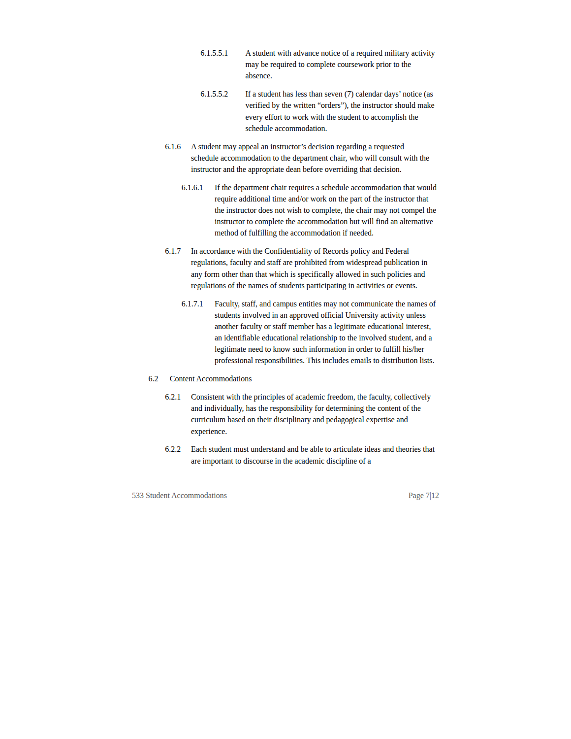6.1.5.5.1
A student with advance notice of a required military activity may be required to complete coursework prior to the absence.
6.1.5.5.2
If a student has less than seven (7) calendar days’ notice (as verified by the written “orders”), the instructor should make every effort to work with the student to accomplish the schedule accommodation.
6.1.6
A student may appeal an instructor’s decision regarding a requested schedule accommodation to the department chair, who will consult with the instructor and the appropriate dean before overriding that decision.
6.1.6.1
If the department chair requires a schedule accommodation that would require additional time and/or work on the part of the instructor that the instructor does not wish to complete, the chair may not compel the instructor to complete the accommodation but will find an alternative method of fulfilling the accommodation if needed.
6.1.7
In accordance with the Confidentiality of Records policy and Federal regulations, faculty and staff are prohibited from widespread publication in any form other than that which is specifically allowed in such policies and regulations of the names of students participating in activities or events.
6.1.7.1
Faculty, staff, and campus entities may not communicate the names of students involved in an approved official University activity unless another faculty or staff member has a legitimate educational interest, an identifiable educational relationship to the involved student, and a legitimate need to know such information in order to fulfill his/her professional responsibilities. This includes emails to distribution lists.
6.2
Content Accommodations
6.2.1
Consistent with the principles of academic freedom, the faculty, collectively and individually, has the responsibility for determining the content of the curriculum based on their disciplinary and pedagogical expertise and experience.
6.2.2
Each student must understand and be able to articulate ideas and theories that are important to discourse in the academic discipline of a
533 Student Accommodations
Page 7|12